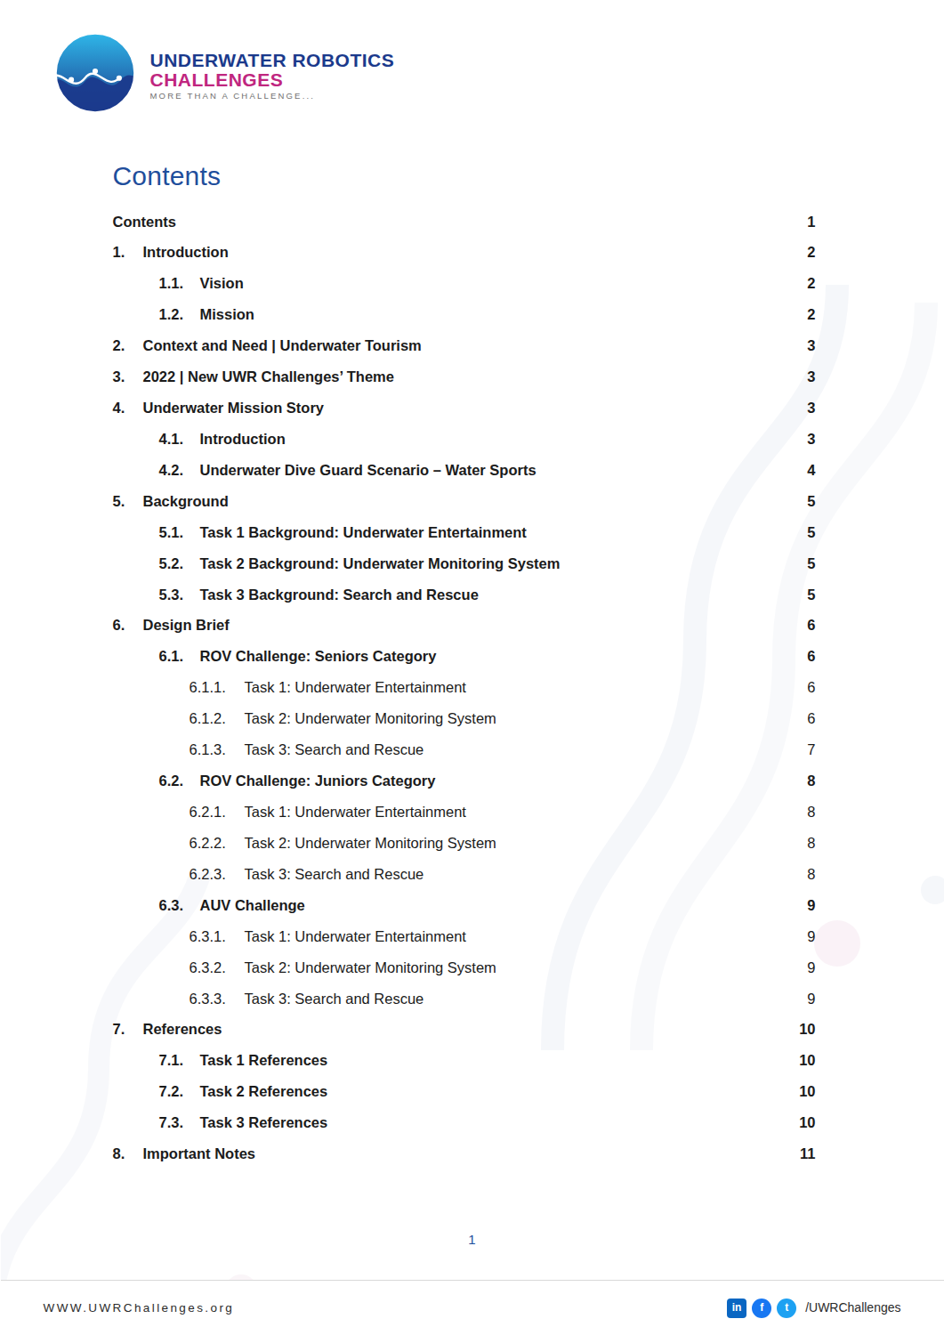Underwater Robotics
Challenges
More than a challenge...
Contents
Contents 1
1. Introduction 2
1.1. Vision 2
1.2. Mission 2
2. Context and Need | Underwater Tourism 3
3. 2022 | New UWR Challenges’ Theme 3
4. Underwater Mission Story 3
4.1. Introduction 3
4.2. Underwater Dive Guard Scenario – Water Sports 4
5. Background 5
5.1. Task 1 Background: Underwater Entertainment 5
5.2. Task 2 Background: Underwater Monitoring System 5
5.3. Task 3 Background: Search and Rescue 5
6. Design Brief 6
6.1. ROV Challenge: Seniors Category 6
6.1.1. Task 1: Underwater Entertainment 6
6.1.2. Task 2: Underwater Monitoring System 6
6.1.3. Task 3: Search and Rescue 7
6.2. ROV Challenge: Juniors Category 8
6.2.1. Task 1: Underwater Entertainment 8
6.2.2. Task 2: Underwater Monitoring System 8
6.2.3. Task 3: Search and Rescue 8
6.3. AUV Challenge 9
6.3.1. Task 1: Underwater Entertainment 9
6.3.2. Task 2: Underwater Monitoring System 9
6.3.3. Task 3: Search and Rescue 9
7. References 10
7.1. Task 1 References 10
7.2. Task 2 References 10
7.3. Task 3 References 10
8. Important Notes 11
1
WWW.UWRChallenges.org
in f t /UWRChallenges